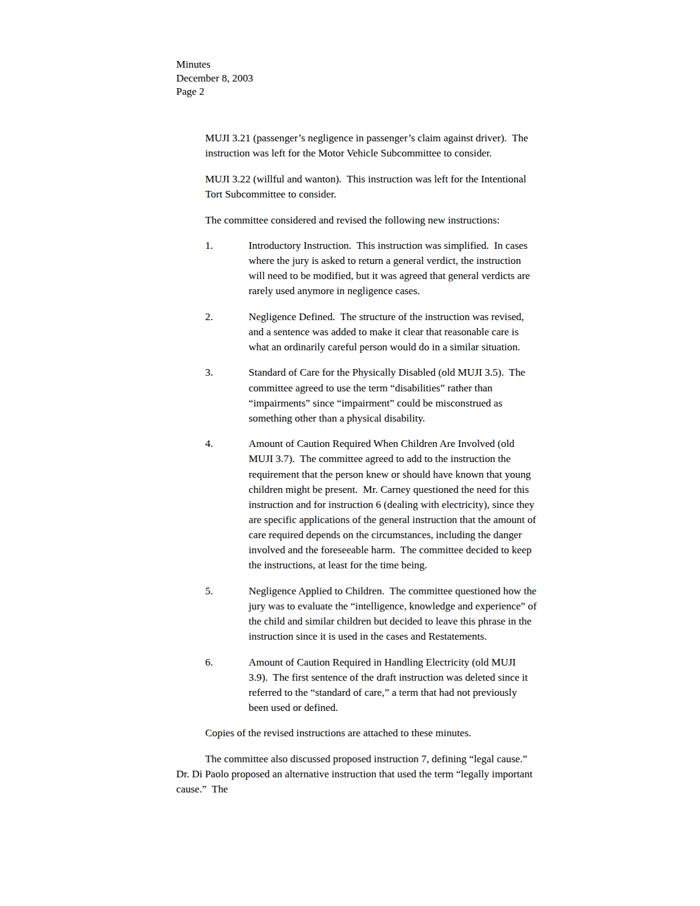Minutes
December 8, 2003
Page 2
MUJI 3.21 (passenger’s negligence in passenger’s claim against driver). The instruction was left for the Motor Vehicle Subcommittee to consider.
MUJI 3.22 (willful and wanton). This instruction was left for the Intentional Tort Subcommittee to consider.
The committee considered and revised the following new instructions:
1. Introductory Instruction. This instruction was simplified. In cases where the jury is asked to return a general verdict, the instruction will need to be modified, but it was agreed that general verdicts are rarely used anymore in negligence cases.
2. Negligence Defined. The structure of the instruction was revised, and a sentence was added to make it clear that reasonable care is what an ordinarily careful person would do in a similar situation.
3. Standard of Care for the Physically Disabled (old MUJI 3.5). The committee agreed to use the term “disabilities” rather than “impairments” since “impairment” could be misconstrued as something other than a physical disability.
4. Amount of Caution Required When Children Are Involved (old MUJI 3.7). The committee agreed to add to the instruction the requirement that the person knew or should have known that young children might be present. Mr. Carney questioned the need for this instruction and for instruction 6 (dealing with electricity), since they are specific applications of the general instruction that the amount of care required depends on the circumstances, including the danger involved and the foreseeable harm. The committee decided to keep the instructions, at least for the time being.
5. Negligence Applied to Children. The committee questioned how the jury was to evaluate the “intelligence, knowledge and experience” of the child and similar children but decided to leave this phrase in the instruction since it is used in the cases and Restatements.
6. Amount of Caution Required in Handling Electricity (old MUJI 3.9). The first sentence of the draft instruction was deleted since it referred to the “standard of care,” a term that had not previously been used or defined.
Copies of the revised instructions are attached to these minutes.
The committee also discussed proposed instruction 7, defining “legal cause.” Dr. Di Paolo proposed an alternative instruction that used the term “legally important cause.” The